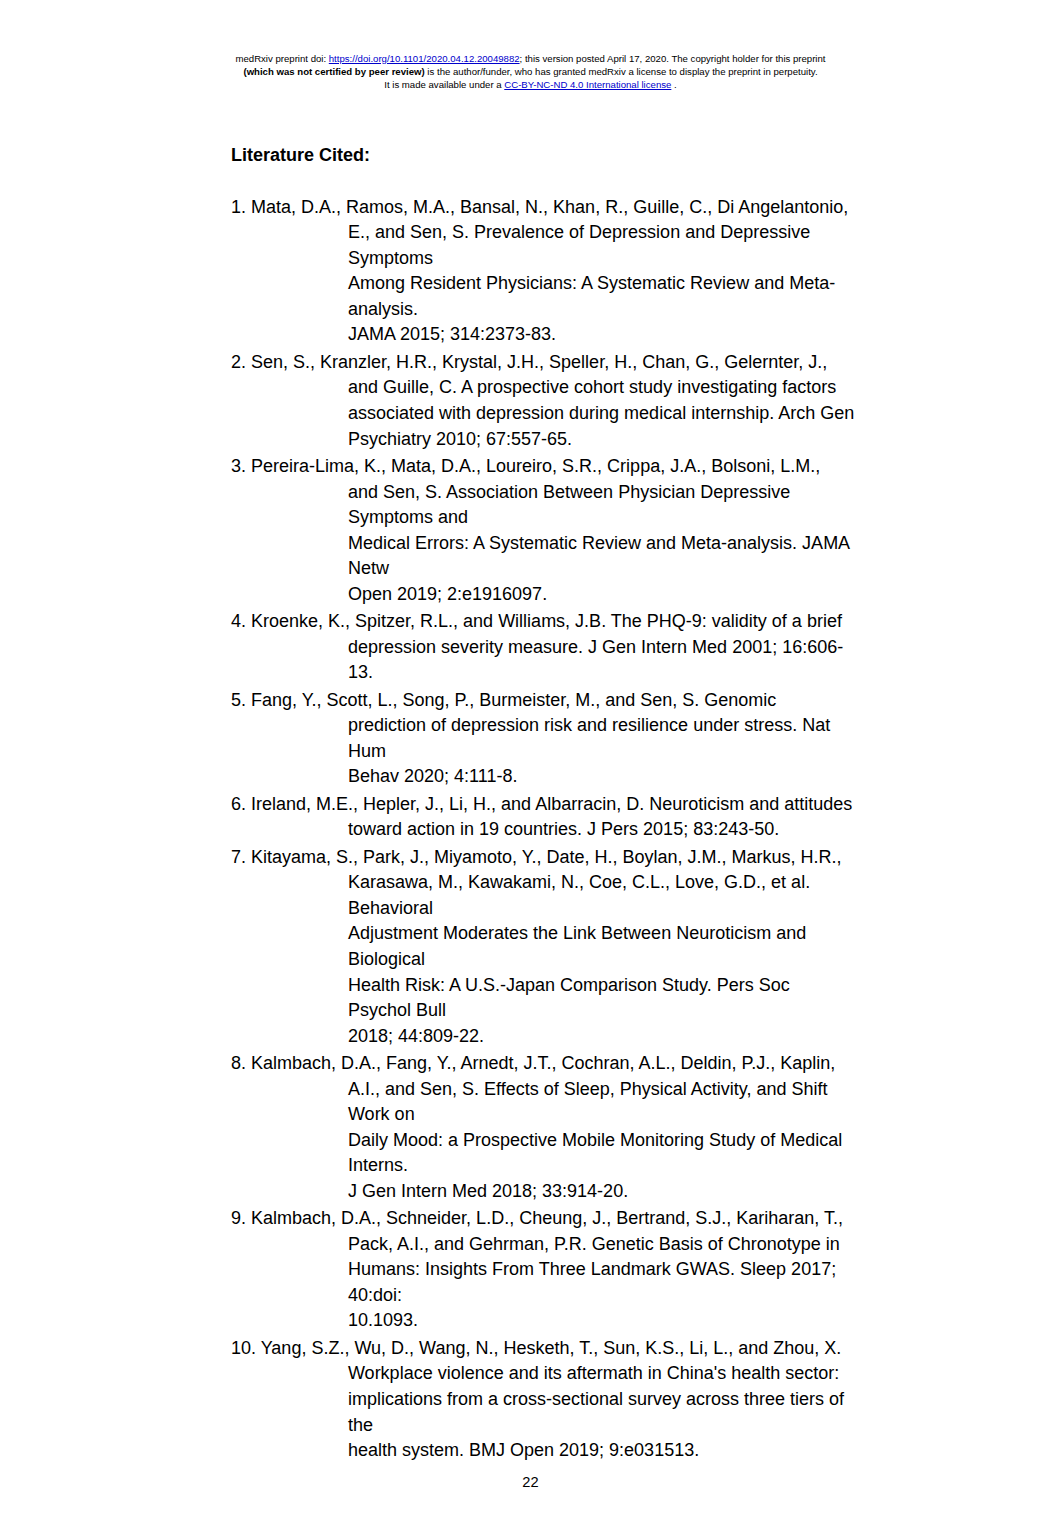medRxiv preprint doi: https://doi.org/10.1101/2020.04.12.20049882; this version posted April 17, 2020. The copyright holder for this preprint (which was not certified by peer review) is the author/funder, who has granted medRxiv a license to display the preprint in perpetuity. It is made available under a CC-BY-NC-ND 4.0 International license .
Literature Cited:
1. Mata, D.A., Ramos, M.A., Bansal, N., Khan, R., Guille, C., Di Angelantonio, E., and Sen, S. Prevalence of Depression and Depressive Symptoms Among Resident Physicians: A Systematic Review and Meta-analysis. JAMA 2015; 314:2373-83.
2. Sen, S., Kranzler, H.R., Krystal, J.H., Speller, H., Chan, G., Gelernter, J., and Guille, C. A prospective cohort study investigating factors associated with depression during medical internship. Arch Gen Psychiatry 2010; 67:557-65.
3. Pereira-Lima, K., Mata, D.A., Loureiro, S.R., Crippa, J.A., Bolsoni, L.M., and Sen, S. Association Between Physician Depressive Symptoms and Medical Errors: A Systematic Review and Meta-analysis. JAMA Netw Open 2019; 2:e1916097.
4. Kroenke, K., Spitzer, R.L., and Williams, J.B. The PHQ-9: validity of a brief depression severity measure. J Gen Intern Med 2001; 16:606-13.
5. Fang, Y., Scott, L., Song, P., Burmeister, M., and Sen, S. Genomic prediction of depression risk and resilience under stress. Nat Hum Behav 2020; 4:111-8.
6. Ireland, M.E., Hepler, J., Li, H., and Albarracin, D. Neuroticism and attitudes toward action in 19 countries. J Pers 2015; 83:243-50.
7. Kitayama, S., Park, J., Miyamoto, Y., Date, H., Boylan, J.M., Markus, H.R., Karasawa, M., Kawakami, N., Coe, C.L., Love, G.D., et al. Behavioral Adjustment Moderates the Link Between Neuroticism and Biological Health Risk: A U.S.-Japan Comparison Study. Pers Soc Psychol Bull 2018; 44:809-22.
8. Kalmbach, D.A., Fang, Y., Arnedt, J.T., Cochran, A.L., Deldin, P.J., Kaplin, A.I., and Sen, S. Effects of Sleep, Physical Activity, and Shift Work on Daily Mood: a Prospective Mobile Monitoring Study of Medical Interns. J Gen Intern Med 2018; 33:914-20.
9. Kalmbach, D.A., Schneider, L.D., Cheung, J., Bertrand, S.J., Kariharan, T., Pack, A.I., and Gehrman, P.R. Genetic Basis of Chronotype in Humans: Insights From Three Landmark GWAS. Sleep 2017; 40:doi: 10.1093.
10. Yang, S.Z., Wu, D., Wang, N., Hesketh, T., Sun, K.S., Li, L., and Zhou, X. Workplace violence and its aftermath in China's health sector: implications from a cross-sectional survey across three tiers of the health system. BMJ Open 2019; 9:e031513.
22